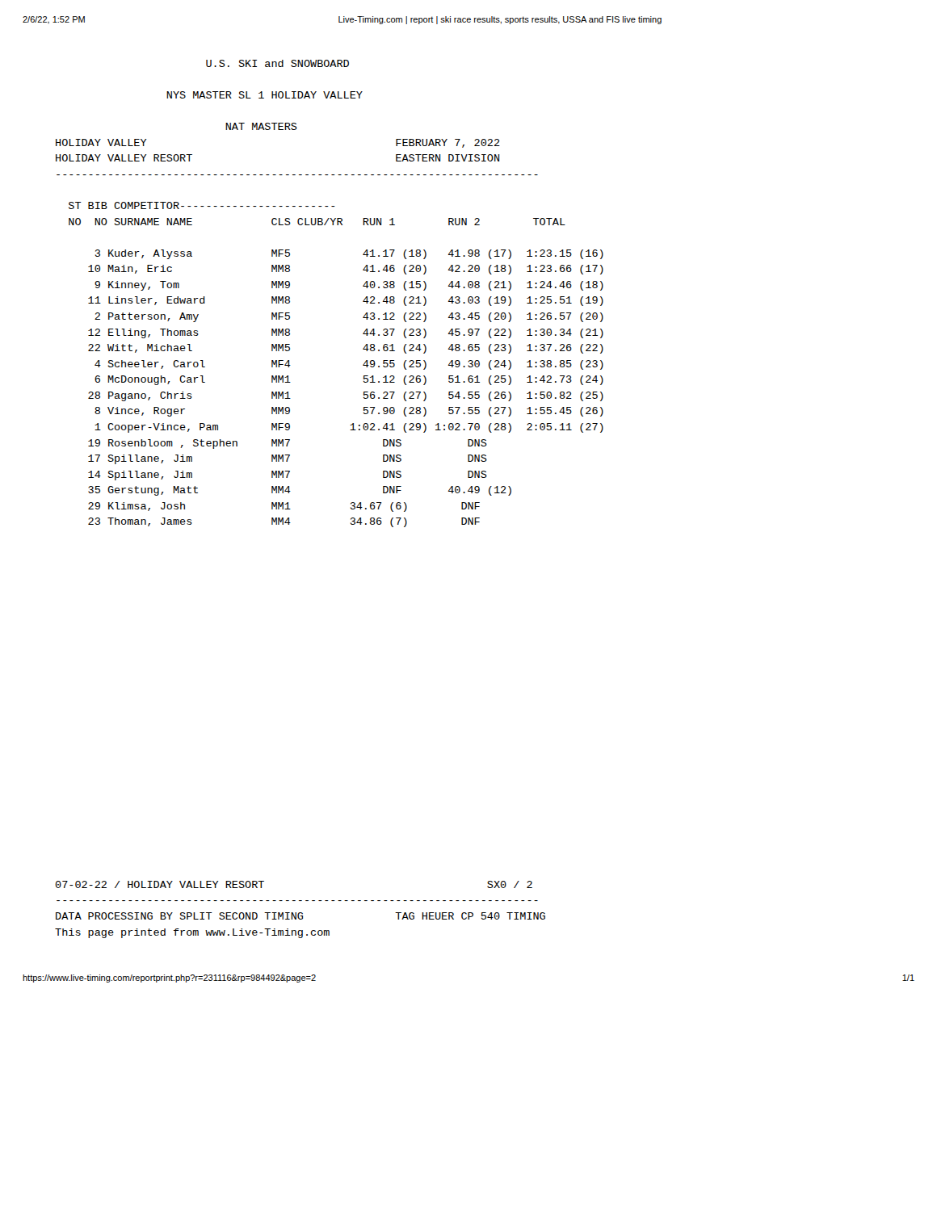2/6/22, 1:52 PM Live-Timing.com | report | ski race results, sports results, USSA and FIS live timing
                        U.S. SKI and SNOWBOARD

                  NYS MASTER SL 1 HOLIDAY VALLEY

                           NAT MASTERS
 HOLIDAY VALLEY                                      FEBRUARY 7, 2022
 HOLIDAY VALLEY RESORT                               EASTERN DIVISION
 --------------------------------------------------------------------------

   ST BIB COMPETITOR------------------------
   NO  NO SURNAME NAME            CLS CLUB/YR   RUN 1        RUN 2        TOTAL

       3 Kuder, Alyssa            MF5           41.17 (18)   41.98 (17)  1:23.15 (16)
      10 Main, Eric               MM8           41.46 (20)   42.20 (18)  1:23.66 (17)
       9 Kinney, Tom              MM9           40.38 (15)   44.08 (21)  1:24.46 (18)
      11 Linsler, Edward          MM8           42.48 (21)   43.03 (19)  1:25.51 (19)
       2 Patterson, Amy           MF5           43.12 (22)   43.45 (20)  1:26.57 (20)
      12 Elling, Thomas           MM8           44.37 (23)   45.97 (22)  1:30.34 (21)
      22 Witt, Michael            MM5           48.61 (24)   48.65 (23)  1:37.26 (22)
       4 Scheeler, Carol          MF4           49.55 (25)   49.30 (24)  1:38.85 (23)
       6 McDonough, Carl          MM1           51.12 (26)   51.61 (25)  1:42.73 (24)
      28 Pagano, Chris            MM1           56.27 (27)   54.55 (26)  1:50.82 (25)
       8 Vince, Roger             MM9           57.90 (28)   57.55 (27)  1:55.45 (26)
       1 Cooper-Vince, Pam        MF9         1:02.41 (29) 1:02.70 (28)  2:05.11 (27)
      19 Rosenbloom , Stephen     MM7              DNS          DNS
      17 Spillane, Jim            MM7              DNS          DNS
      14 Spillane, Jim            MM7              DNS          DNS
      35 Gerstung, Matt           MM4              DNF       40.49 (12)
      29 Klimsa, Josh             MM1         34.67 (6)        DNF
      23 Thoman, James            MM4         34.86 (7)        DNF
 07-02-22 / HOLIDAY VALLEY RESORT                                  SX0 / 2
 --------------------------------------------------------------------------
 DATA PROCESSING BY SPLIT SECOND TIMING              TAG HEUER CP 540 TIMING
 This page printed from www.Live-Timing.com
https://www.live-timing.com/reportprint.php?r=231116&rp=984492&page=2 1/1